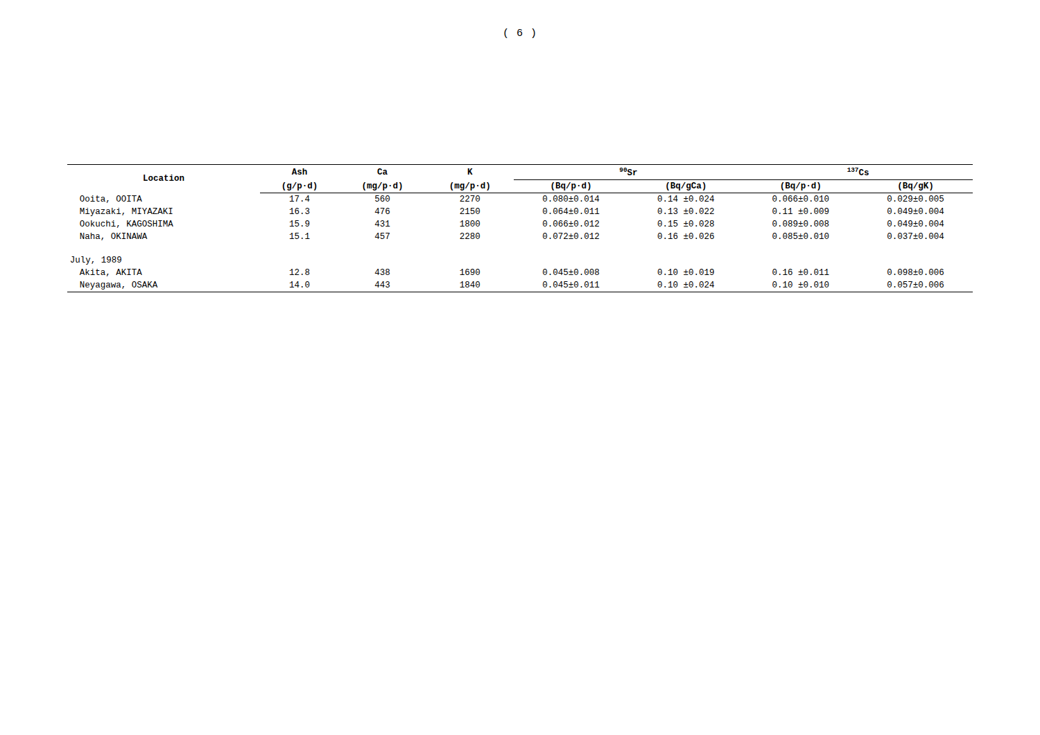( 6 )
| Location | Ash | Ca | K | 90 Sr | 137 Cs |
| --- | --- | --- | --- | --- | --- |
| (g/p·d) | (mg/p·d) | (mg/p·d) | (Bq/p·d) | (Bq/gCa) | (Bq/p·d) | (Bq/gK) |
| Ooita, OOITA | 17.4 | 560 | 2270 | 0.080±0.014 | 0.14 ±0.024 | 0.066±0.010 | 0.029±0.005 |
| Miyazaki, MIYAZAKI | 16.3 | 476 | 2150 | 0.064±0.011 | 0.13 ±0.022 | 0.11 ±0.009 | 0.049±0.004 |
| Ookuchi, KAGOSHIMA | 15.9 | 431 | 1800 | 0.066±0.012 | 0.15 ±0.028 | 0.089±0.008 | 0.049±0.004 |
| Naha, OKINAWA | 15.1 | 457 | 2280 | 0.072±0.012 | 0.16 ±0.026 | 0.085±0.010 | 0.037±0.004 |
| July, 1989 | | | | | | | |
| Akita, AKITA | 12.8 | 438 | 1690 | 0.045±0.008 | 0.10 ±0.019 | 0.16 ±0.011 | 0.098±0.006 |
| Neyagawa, OSAKA | 14.0 | 443 | 1840 | 0.045±0.011 | 0.10 ±0.024 | 0.10 ±0.010 | 0.057±0.006 |